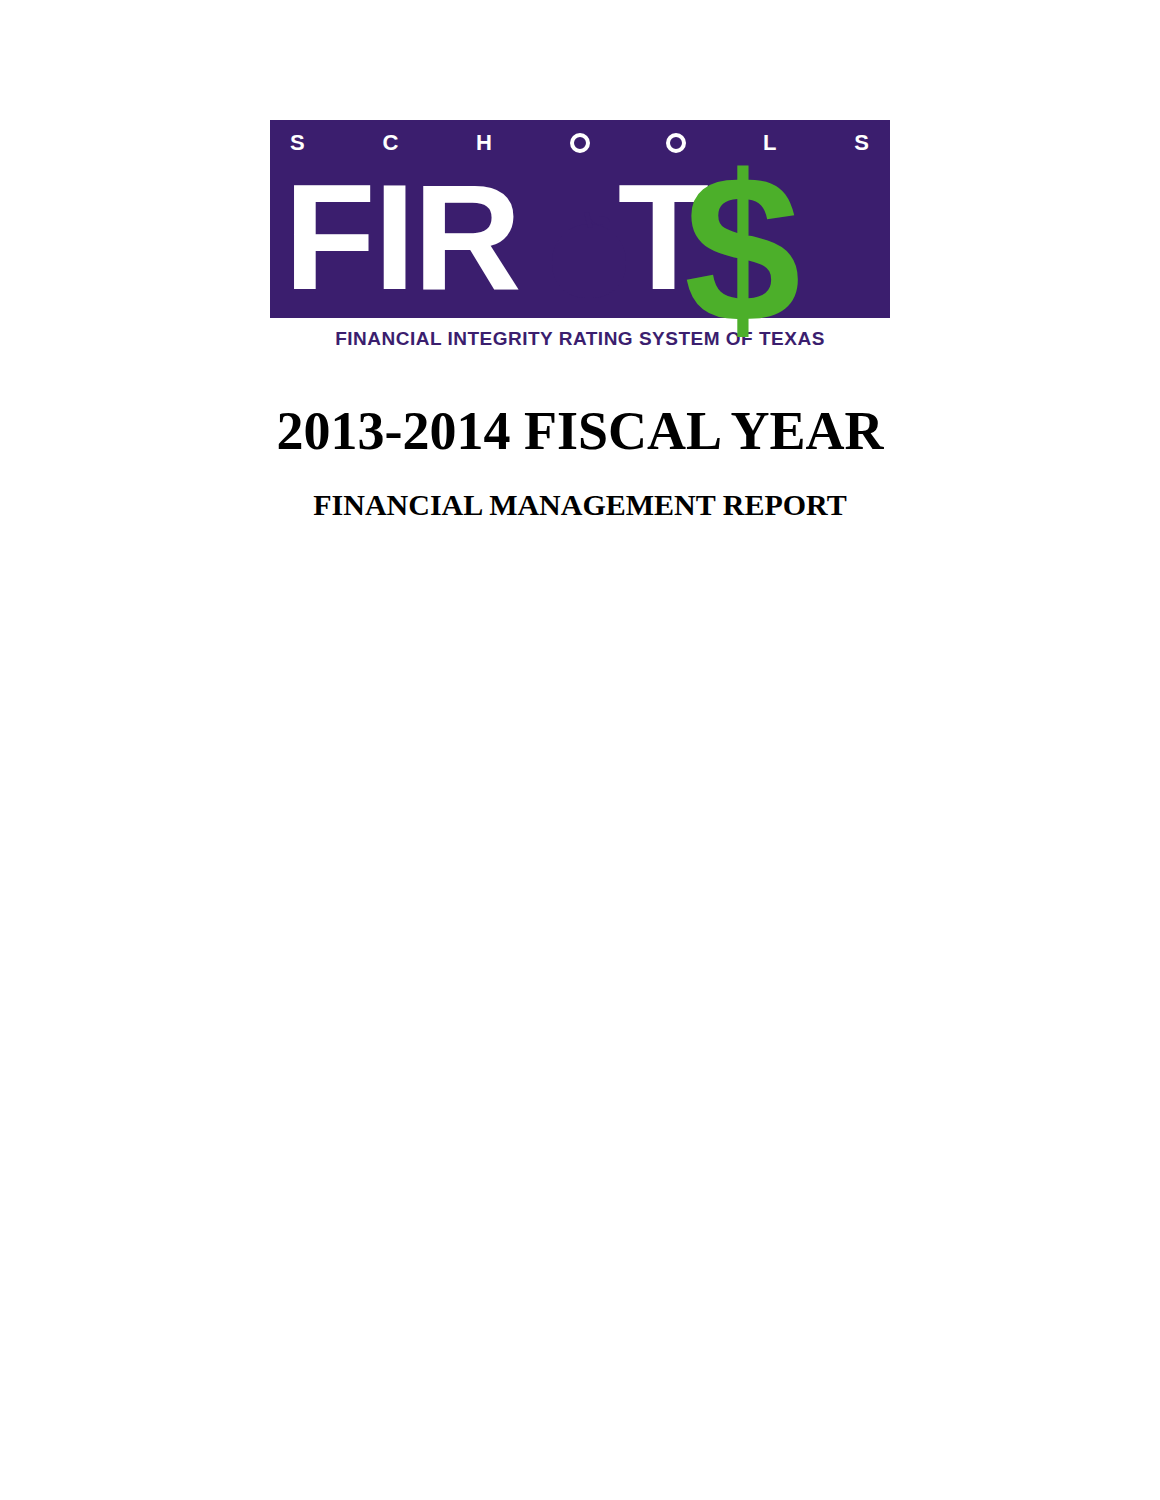SCH LS
FIRST
$
FINANCIAL INTEGRITY RATING SYSTEM OF TEXAS
2013-2014 FISCAL YEAR
FINANCIAL MANAGEMENT REPORT